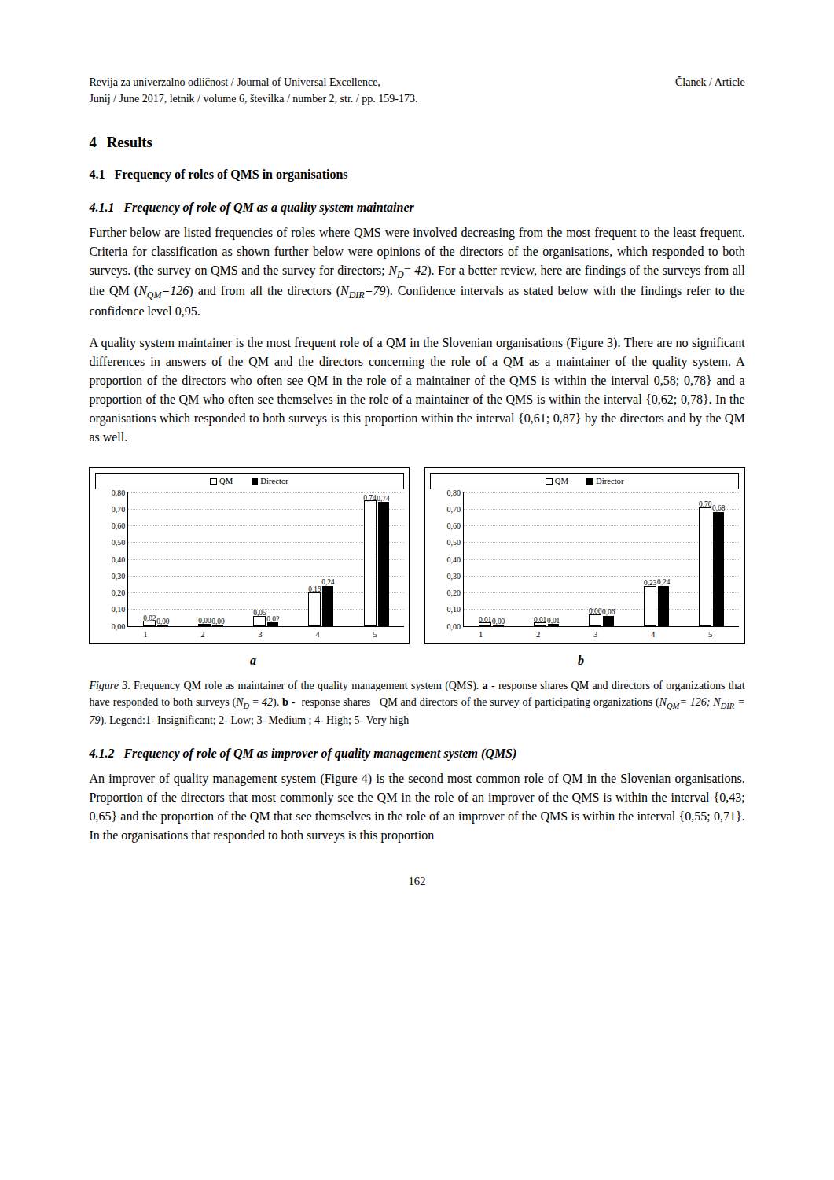Revija za univerzalno odličnost / Journal of Universal Excellence,
Junij / June 2017, letnik / volume 6, številka / number 2, str. / pp. 159-173.
Članek / Article
4 Results
4.1 Frequency of roles of QMS in organisations
4.1.1 Frequency of role of QM as a quality system maintainer
Further below are listed frequencies of roles where QMS were involved decreasing from the most frequent to the least frequent. Criteria for classification as shown further below were opinions of the directors of the organisations, which responded to both surveys. (the survey on QMS and the survey for directors; ND= 42). For a better review, here are findings of the surveys from all the QM (NQM=126) and from all the directors (NDIR=79). Confidence intervals as stated below with the findings refer to the confidence level 0,95.
A quality system maintainer is the most frequent role of a QM in the Slovenian organisations (Figure 3). There are no significant differences in answers of the QM and the directors concerning the role of a QM as a maintainer of the quality system. A proportion of the directors who often see QM in the role of a maintainer of the QMS is within the interval 0,58; 0,78} and a proportion of the QM who often see themselves in the role of a maintainer of the QMS is within the interval {0,62; 0,78}. In the organisations which responded to both surveys is this proportion within the interval {0,61; 0,87} by the directors and by the QM as well.
QM Director
0,80
0,70
0,60
0,50
0,40
0,30
0,20
0,10
0,00
0,02
0,00
0,00
0,00
0,05
0,02
0,19
0,24
0,74
0,74
12345
QM Director
0,80
0,70
0,60
0,50
0,40
0,30
0,20
0,10
0,00
0,01
0,00
0,01
0,01
0,06
0,06
0,23
0,24
0,70
0,68
12345
a b
Figure 3. Frequency QM role as maintainer of the quality management system (QMS). a - response shares QM and directors of organizations that have responded to both surveys (ND = 42). b - response shares QM and directors of the survey of participating organizations (NQM= 126; NDIR = 79). Legend:1- Insignificant; 2- Low; 3- Medium ; 4- High; 5- Very high
4.1.2 Frequency of role of QM as improver of quality management system (QMS)
An improver of quality management system (Figure 4) is the second most common role of QM in the Slovenian organisations. Proportion of the directors that most commonly see the QM in the role of an improver of the QMS is within the interval {0,43; 0,65} and the proportion of the QM that see themselves in the role of an improver of the QMS is within the interval {0,55; 0,71}. In the organisations that responded to both surveys is this proportion
162